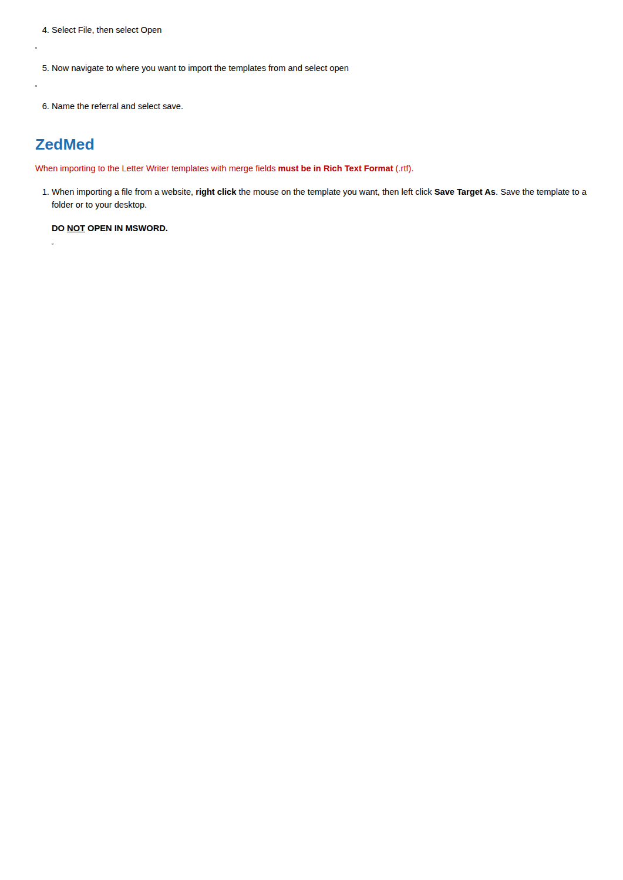Select File, then select Open
Now navigate to where you want to import the templates from and select open
Name the referral and select save.
ZedMed
When importing to the Letter Writer templates with merge fields must be in Rich Text Format (.rtf).
When importing a file from a website, right click the mouse on the template you want, then left click Save Target As. Save the template to a folder or to your desktop.
DO NOT OPEN IN MSWORD.